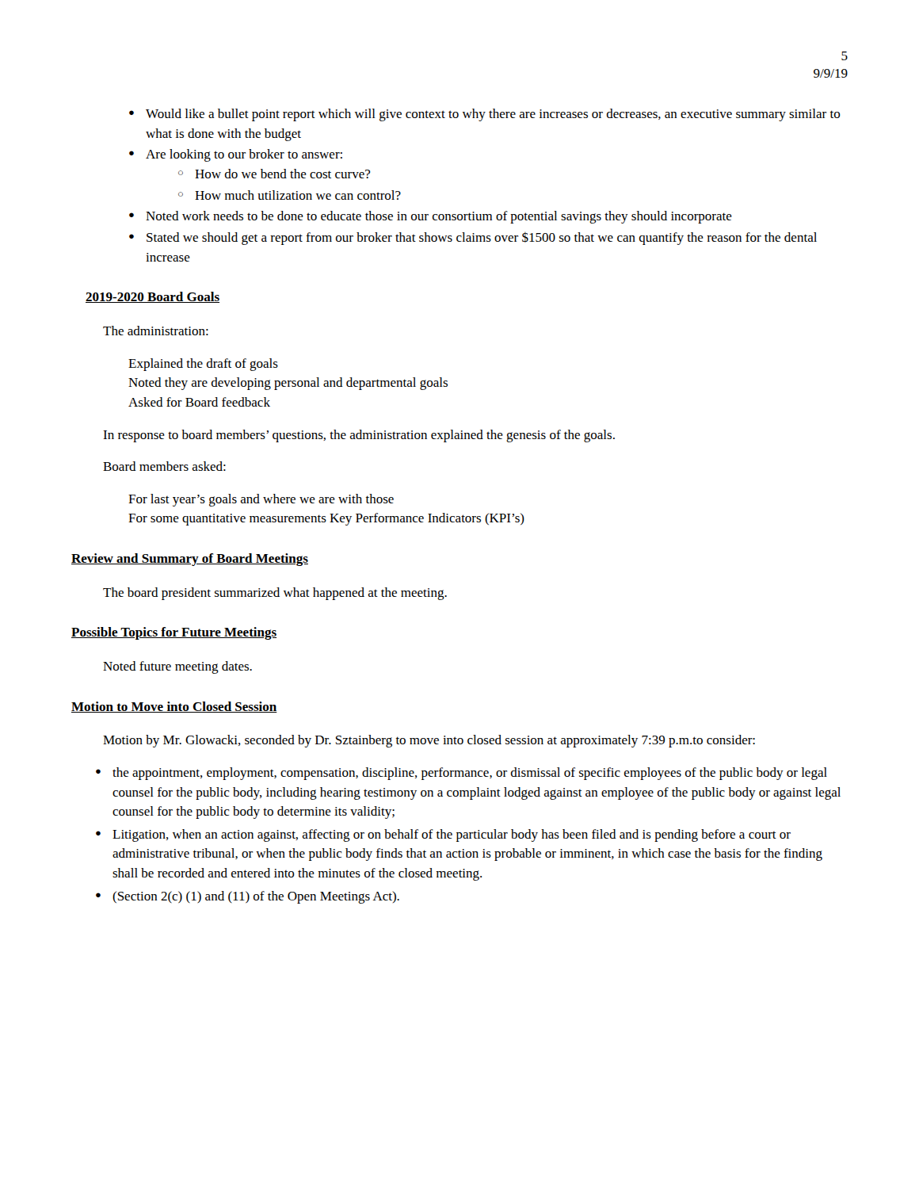5
9/9/19
Would like a bullet point report which will give context to why there are increases or decreases, an executive summary similar to what is done with the budget
Are looking to our broker to answer:
How do we bend the cost curve?
How much utilization we can control?
Noted work needs to be done to educate those in our consortium of potential savings they should incorporate
Stated we should get a report from our broker that shows claims over $1500 so that we can quantify the reason for the dental increase
2019-2020 Board Goals
The administration:
Explained the draft of goals
Noted they are developing personal and departmental goals
Asked for Board feedback
In response to board members’ questions, the administration explained the genesis of the goals.
Board members asked:
For last year’s goals and where we are with those
For some quantitative measurements Key Performance Indicators (KPI’s)
Review and Summary of Board Meetings
The board president summarized what happened at the meeting.
Possible Topics for Future Meetings
Noted future meeting dates.
Motion to Move into Closed Session
Motion by Mr. Glowacki, seconded by Dr. Sztainberg to move into closed session at approximately 7:39 p.m.to consider:
the appointment, employment, compensation, discipline, performance, or dismissal of specific employees of the public body or legal counsel for the public body, including hearing testimony on a complaint lodged against an employee of the public body or against legal counsel for the public body to determine its validity;
Litigation, when an action against, affecting or on behalf of the particular body has been filed and is pending before a court or administrative tribunal, or when the public body finds that an action is probable or imminent, in which case the basis for the finding shall be recorded and entered into the minutes of the closed meeting.
(Section 2(c) (1) and (11) of the Open Meetings Act).